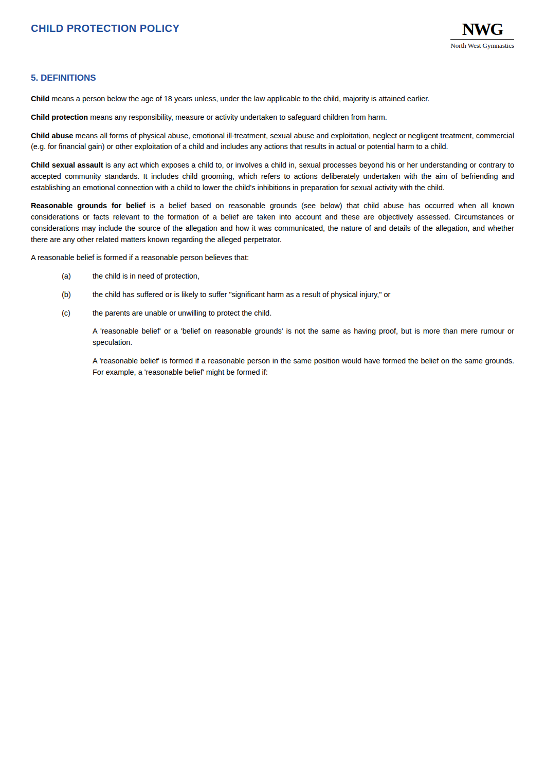CHILD PROTECTION POLICY
NWG
North West Gymnastics
5. DEFINITIONS
Child means a person below the age of 18 years unless, under the law applicable to the child, majority is attained earlier.
Child protection means any responsibility, measure or activity undertaken to safeguard children from harm.
Child abuse means all forms of physical abuse, emotional ill-treatment, sexual abuse and exploitation, neglect or negligent treatment, commercial (e.g. for financial gain) or other exploitation of a child and includes any actions that results in actual or potential harm to a child.
Child sexual assault is any act which exposes a child to, or involves a child in, sexual processes beyond his or her understanding or contrary to accepted community standards. It includes child grooming, which refers to actions deliberately undertaken with the aim of befriending and establishing an emotional connection with a child to lower the child's inhibitions in preparation for sexual activity with the child.
Reasonable grounds for belief is a belief based on reasonable grounds (see below) that child abuse has occurred when all known considerations or facts relevant to the formation of a belief are taken into account and these are objectively assessed. Circumstances or considerations may include the source of the allegation and how it was communicated, the nature of and details of the allegation, and whether there are any other related matters known regarding the alleged perpetrator.
A reasonable belief is formed if a reasonable person believes that:
(a) the child is in need of protection,
(b) the child has suffered or is likely to suffer "significant harm as a result of physical injury," or
(c)
the parents are unable or unwilling to protect the child.
A 'reasonable belief' or a 'belief on reasonable grounds' is not the same as having proof, but is more than mere rumour or speculation.
A 'reasonable belief' is formed if a reasonable person in the same position would have formed the belief on the same grounds. For example, a 'reasonable belief' might be formed if: